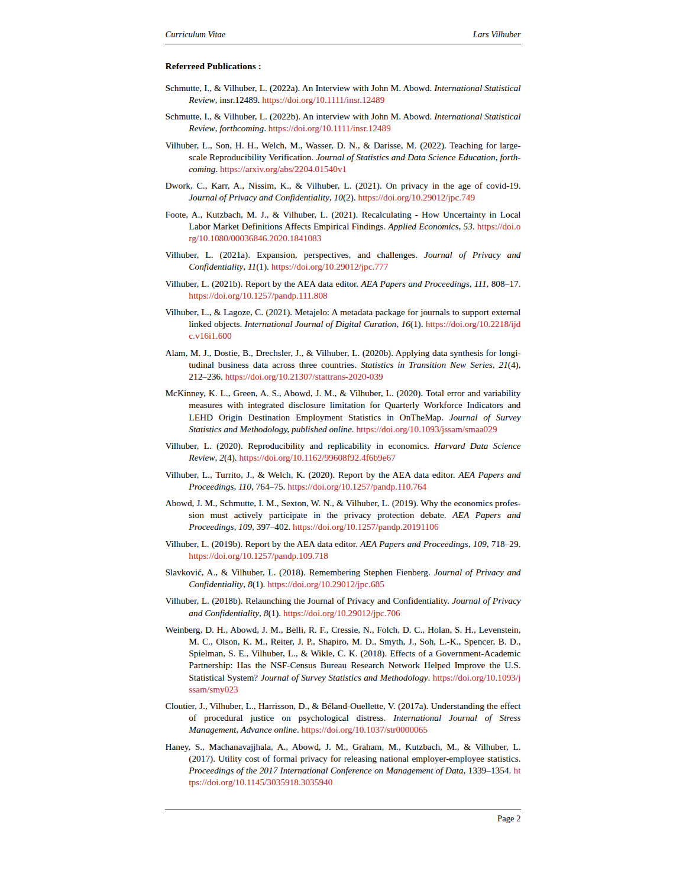Curriculum Vitae
Lars Vilhuber
Referreed Publications :
Schmutte, I., & Vilhuber, L. (2022a). An Interview with John M. Abowd. International Statistical Review, insr.12489. https://doi.org/10.1111/insr.12489
Schmutte, I., & Vilhuber, L. (2022b). An interview with John M. Abowd. International Statistical Review, forthcoming. https://doi.org/10.1111/insr.12489
Vilhuber, L., Son, H. H., Welch, M., Wasser, D. N., & Darisse, M. (2022). Teaching for large-scale Reproducibility Verification. Journal of Statistics and Data Science Education, forthcoming. https://arxiv.org/abs/2204.01540v1
Dwork, C., Karr, A., Nissim, K., & Vilhuber, L. (2021). On privacy in the age of covid-19. Journal of Privacy and Confidentiality, 10(2). https://doi.org/10.29012/jpc.749
Foote, A., Kutzbach, M. J., & Vilhuber, L. (2021). Recalculating - How Uncertainty in Local Labor Market Definitions Affects Empirical Findings. Applied Economics, 53. https://doi.org/10.1080/00036846.2020.1841083
Vilhuber, L. (2021a). Expansion, perspectives, and challenges. Journal of Privacy and Confidentiality, 11(1). https://doi.org/10.29012/jpc.777
Vilhuber, L. (2021b). Report by the AEA data editor. AEA Papers and Proceedings, 111, 808–17. https://doi.org/10.1257/pandp.111.808
Vilhuber, L., & Lagoze, C. (2021). Metajelo: A metadata package for journals to support external linked objects. International Journal of Digital Curation, 16(1). https://doi.org/10.2218/ijdc.v16i1.600
Alam, M. J., Dostie, B., Drechsler, J., & Vilhuber, L. (2020b). Applying data synthesis for longitudinal business data across three countries. Statistics in Transition New Series, 21(4), 212–236. https://doi.org/10.21307/stattrans-2020-039
McKinney, K. L., Green, A. S., Abowd, J. M., & Vilhuber, L. (2020). Total error and variability measures with integrated disclosure limitation for Quarterly Workforce Indicators and LEHD Origin Destination Employment Statistics in OnTheMap. Journal of Survey Statistics and Methodology, published online. https://doi.org/10.1093/jssam/smaa029
Vilhuber, L. (2020). Reproducibility and replicability in economics. Harvard Data Science Review, 2(4). https://doi.org/10.1162/99608f92.4f6b9e67
Vilhuber, L., Turrito, J., & Welch, K. (2020). Report by the AEA data editor. AEA Papers and Proceedings, 110, 764–75. https://doi.org/10.1257/pandp.110.764
Abowd, J. M., Schmutte, I. M., Sexton, W. N., & Vilhuber, L. (2019). Why the economics profession must actively participate in the privacy protection debate. AEA Papers and Proceedings, 109, 397–402. https://doi.org/10.1257/pandp.20191106
Vilhuber, L. (2019b). Report by the AEA data editor. AEA Papers and Proceedings, 109, 718–29. https://doi.org/10.1257/pandp.109.718
Slavković, A., & Vilhuber, L. (2018). Remembering Stephen Fienberg. Journal of Privacy and Confidentiality, 8(1). https://doi.org/10.29012/jpc.685
Vilhuber, L. (2018b). Relaunching the Journal of Privacy and Confidentiality. Journal of Privacy and Confidentiality, 8(1). https://doi.org/10.29012/jpc.706
Weinberg, D. H., Abowd, J. M., Belli, R. F., Cressie, N., Folch, D. C., Holan, S. H., Levenstein, M. C., Olson, K. M., Reiter, J. P., Shapiro, M. D., Smyth, J., Soh, L.-K., Spencer, B. D., Spielman, S. E., Vilhuber, L., & Wikle, C. K. (2018). Effects of a Government-Academic Partnership: Has the NSF-Census Bureau Research Network Helped Improve the U.S. Statistical System? Journal of Survey Statistics and Methodology. https://doi.org/10.1093/jssam/smy023
Cloutier, J., Vilhuber, L., Harrisson, D., & Béland-Ouellette, V. (2017a). Understanding the effect of procedural justice on psychological distress. International Journal of Stress Management, Advance online. https://doi.org/10.1037/str0000065
Haney, S., Machanavajjhala, A., Abowd, J. M., Graham, M., Kutzbach, M., & Vilhuber, L. (2017). Utility cost of formal privacy for releasing national employer-employee statistics. Proceedings of the 2017 International Conference on Management of Data, 1339–1354. https://doi.org/10.1145/3035918.3035940
Page 2